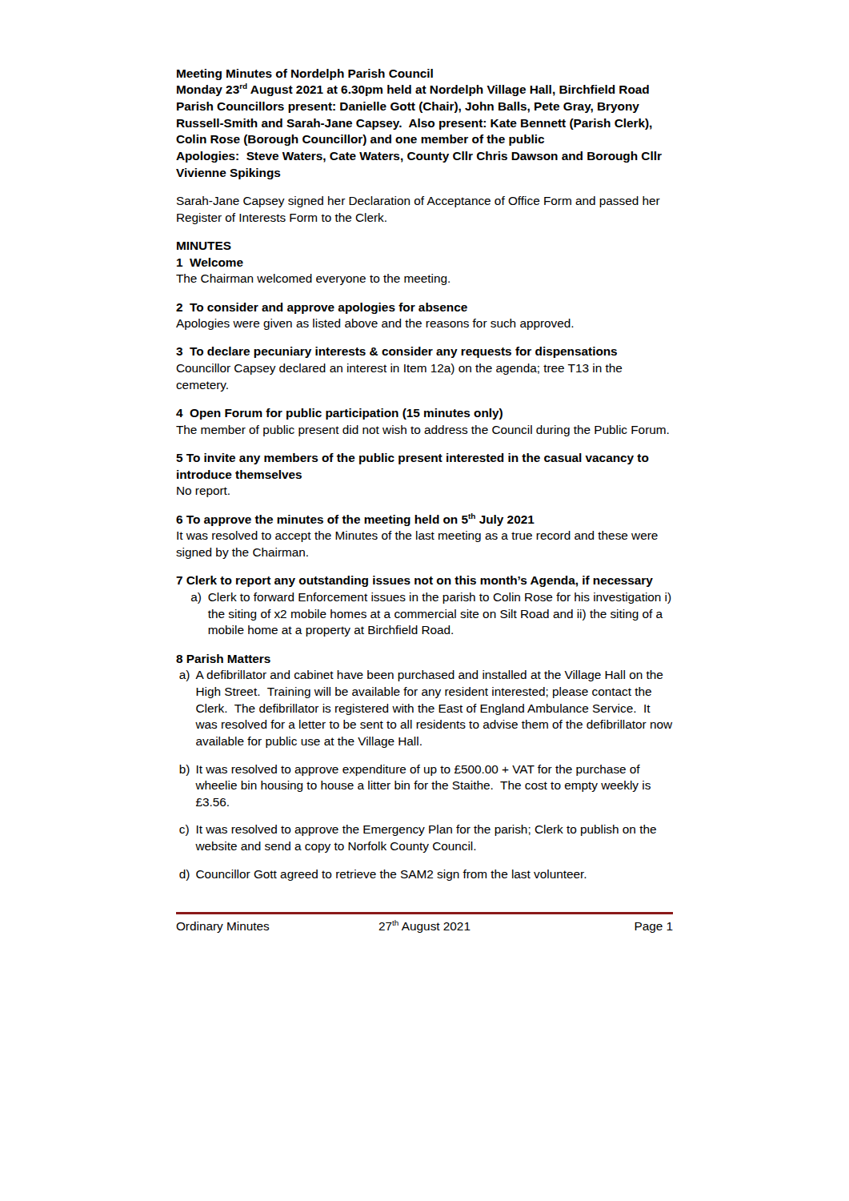Meeting Minutes of Nordelph Parish Council
Monday 23rd August 2021 at 6.30pm held at Nordelph Village Hall, Birchfield Road
Parish Councillors present: Danielle Gott (Chair), John Balls, Pete Gray, Bryony Russell-Smith and Sarah-Jane Capsey. Also present: Kate Bennett (Parish Clerk), Colin Rose (Borough Councillor) and one member of the public
Apologies: Steve Waters, Cate Waters, County Cllr Chris Dawson and Borough Cllr Vivienne Spikings
Sarah-Jane Capsey signed her Declaration of Acceptance of Office Form and passed her Register of Interests Form to the Clerk.
MINUTES
1 Welcome
The Chairman welcomed everyone to the meeting.
2 To consider and approve apologies for absence
Apologies were given as listed above and the reasons for such approved.
3 To declare pecuniary interests & consider any requests for dispensations
Councillor Capsey declared an interest in Item 12a) on the agenda; tree T13 in the cemetery.
4 Open Forum for public participation (15 minutes only)
The member of public present did not wish to address the Council during the Public Forum.
5 To invite any members of the public present interested in the casual vacancy to introduce themselves
No report.
6 To approve the minutes of the meeting held on 5th July 2021
It was resolved to accept the Minutes of the last meeting as a true record and these were signed by the Chairman.
7 Clerk to report any outstanding issues not on this month’s Agenda, if necessary
a)
Clerk to forward Enforcement issues in the parish to Colin Rose for his investigation i) the siting of x2 mobile homes at a commercial site on Silt Road and ii) the siting of a mobile home at a property at Birchfield Road.
8 Parish Matters
a) A defibrillator and cabinet have been purchased and installed at the Village Hall on the High Street. Training will be available for any resident interested; please contact the Clerk. The defibrillator is registered with the East of England Ambulance Service. It was resolved for a letter to be sent to all residents to advise them of the defibrillator now available for public use at the Village Hall.
b) It was resolved to approve expenditure of up to £500.00 + VAT for the purchase of wheelie bin housing to house a litter bin for the Staithe. The cost to empty weekly is £3.56.
c) It was resolved to approve the Emergency Plan for the parish; Clerk to publish on the website and send a copy to Norfolk County Council.
d) Councillor Gott agreed to retrieve the SAM2 sign from the last volunteer.
Ordinary Minutes
27th August 2021
Page 1